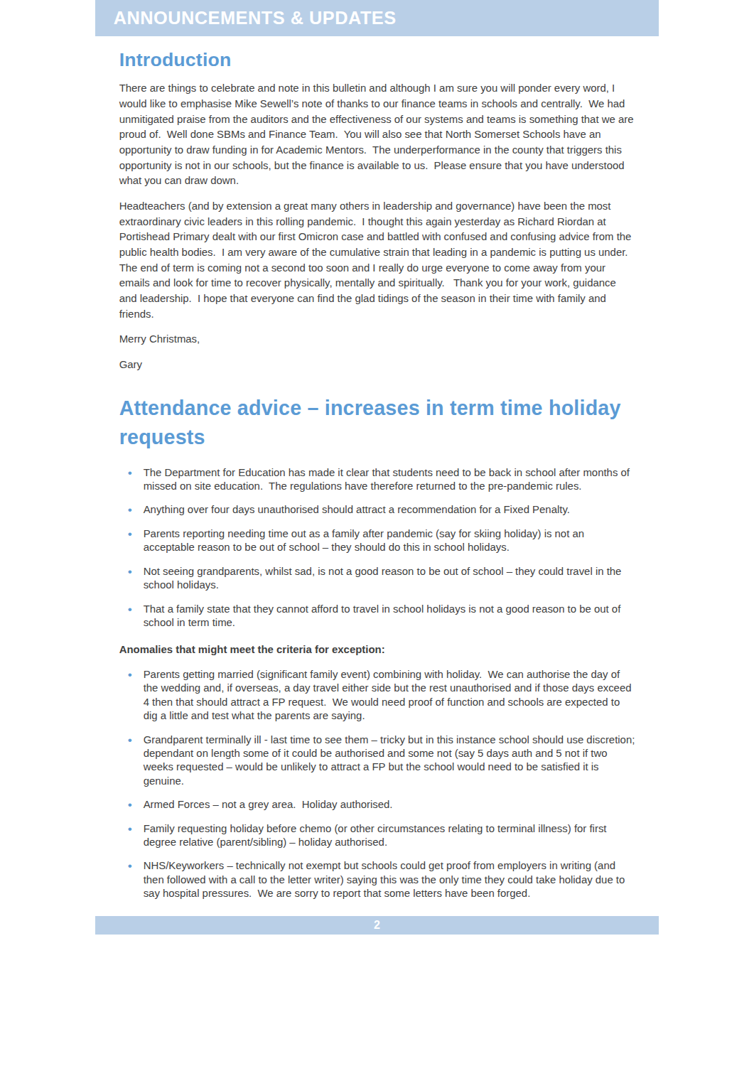Announcements & Updates
Introduction
There are things to celebrate and note in this bulletin and although I am sure you will ponder every word, I would like to emphasise Mike Sewell’s note of thanks to our finance teams in schools and centrally. We had unmitigated praise from the auditors and the effectiveness of our systems and teams is something that we are proud of. Well done SBMs and Finance Team. You will also see that North Somerset Schools have an opportunity to draw funding in for Academic Mentors. The underperformance in the county that triggers this opportunity is not in our schools, but the finance is available to us. Please ensure that you have understood what you can draw down.
Headteachers (and by extension a great many others in leadership and governance) have been the most extraordinary civic leaders in this rolling pandemic. I thought this again yesterday as Richard Riordan at Portishead Primary dealt with our first Omicron case and battled with confused and confusing advice from the public health bodies. I am very aware of the cumulative strain that leading in a pandemic is putting us under. The end of term is coming not a second too soon and I really do urge everyone to come away from your emails and look for time to recover physically, mentally and spiritually. Thank you for your work, guidance and leadership. I hope that everyone can find the glad tidings of the season in their time with family and friends.
Merry Christmas,
Gary
Attendance advice – increases in term time holiday requests
The Department for Education has made it clear that students need to be back in school after months of missed on site education. The regulations have therefore returned to the pre-pandemic rules.
Anything over four days unauthorised should attract a recommendation for a Fixed Penalty.
Parents reporting needing time out as a family after pandemic (say for skiing holiday) is not an acceptable reason to be out of school – they should do this in school holidays.
Not seeing grandparents, whilst sad, is not a good reason to be out of school – they could travel in the school holidays.
That a family state that they cannot afford to travel in school holidays is not a good reason to be out of school in term time.
Anomalies that might meet the criteria for exception:
Parents getting married (significant family event) combining with holiday. We can authorise the day of the wedding and, if overseas, a day travel either side but the rest unauthorised and if those days exceed 4 then that should attract a FP request. We would need proof of function and schools are expected to dig a little and test what the parents are saying.
Grandparent terminally ill - last time to see them – tricky but in this instance school should use discretion; dependant on length some of it could be authorised and some not (say 5 days auth and 5 not if two weeks requested – would be unlikely to attract a FP but the school would need to be satisfied it is genuine.
Armed Forces – not a grey area. Holiday authorised.
Family requesting holiday before chemo (or other circumstances relating to terminal illness) for first degree relative (parent/sibling) – holiday authorised.
NHS/Keyworkers – technically not exempt but schools could get proof from employers in writing (and then followed with a call to the letter writer) saying this was the only time they could take holiday due to say hospital pressures. We are sorry to report that some letters have been forged.
2